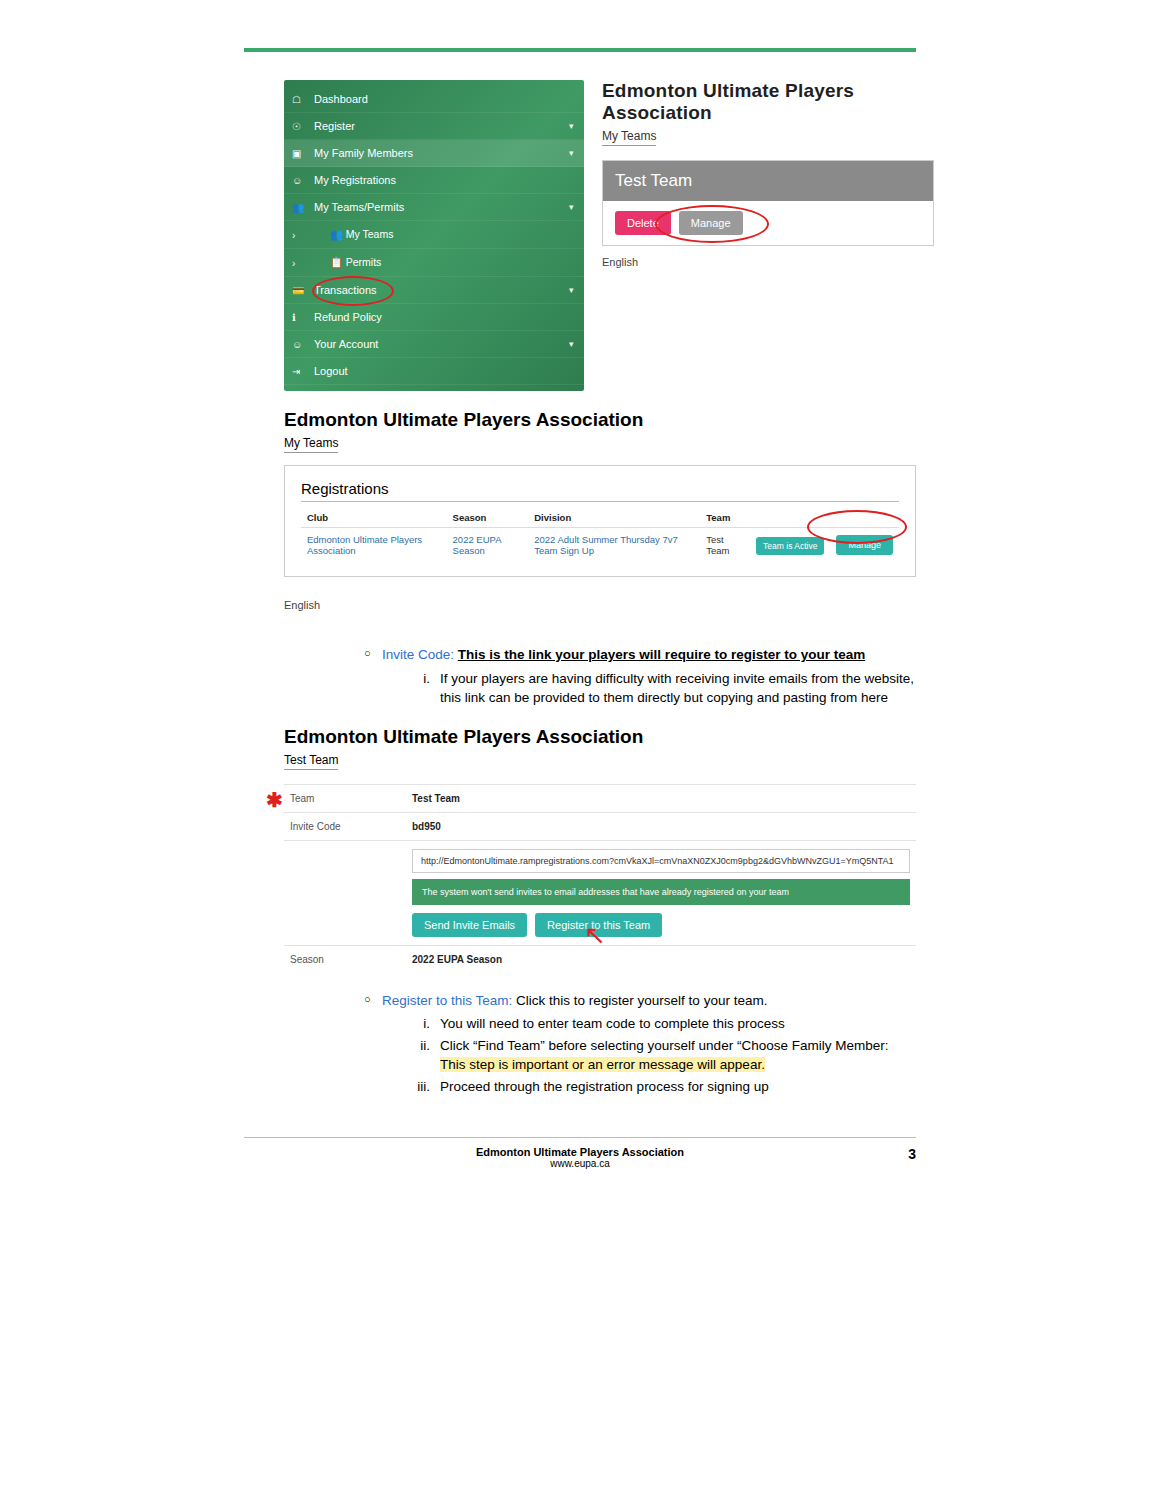☖ Dashboard
☉ Register ▾
▣ My Family Members ▾
☺ My Registrations
👥 My Teams/Permits ▾
› 👥 My Teams
› 📋 Permits
💳 Transactions ▾
ℹ Refund Policy
☺ Your Account ▾
⇥ Logout
Edmonton Ultimate Players Association
My Teams
Test Team
Delete Manage
English
Edmonton Ultimate Players Association
My Teams
Registrations
| Club | Season | Division | Team | | |
| --- | --- | --- | --- | --- | --- |
| Edmonton Ultimate Players Association | 2022 EUPA Season | 2022 Adult Summer Thursday 7v7 Team Sign Up | Test Team | Team is Active | Manage |
English
Invite Code: This is the link your players will require to register to your team
i.
If your players are having difficulty with receiving invite emails from the website, this link can be provided to them directly but copying and pasting from here
Edmonton Ultimate Players Association
Test Team
✱
| Team | Test Team |
| Invite Code | bd950 |
| | http://EdmontonUltimate.rampregistrations.com?cmVkaXJl=cmVnaXN0ZXJ0cm9pbg2&dGVhbWNvZGU1=YmQ5NTA1 The system won't send invites to email addresses that have already registered on your team Send Invite Emails Register to this Team |
| Season | 2022 EUPA Season |
↖
Register to this Team: Click this to register yourself to your team.
i.
You will need to enter team code to complete this process
ii.
Click “Find Team” before selecting yourself under “Choose Family Member: This step is important or an error message will appear.
iii.
Proceed through the registration process for signing up
Edmonton Ultimate Players Association
www.eupa.ca
3